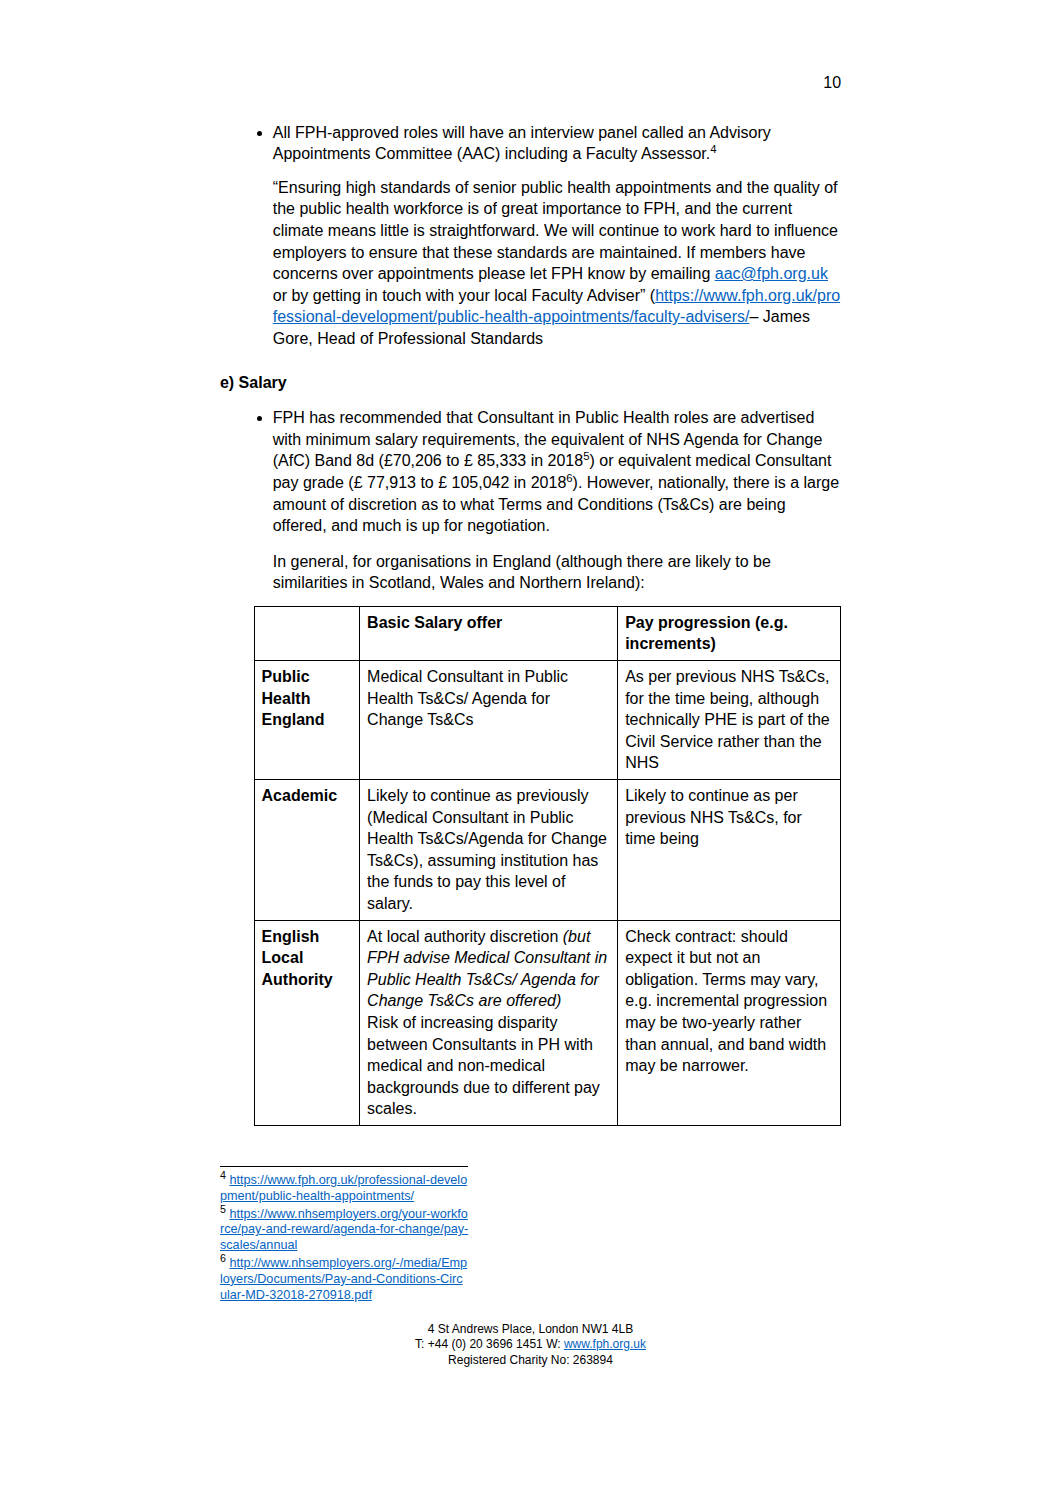10
All FPH-approved roles will have an interview panel called an Advisory Appointments Committee (AAC) including a Faculty Assessor.4
“Ensuring high standards of senior public health appointments and the quality of the public health workforce is of great importance to FPH, and the current climate means little is straightforward. We will continue to work hard to influence employers to ensure that these standards are maintained. If members have concerns over appointments please let FPH know by emailing aac@fph.org.uk or by getting in touch with your local Faculty Adviser” (https://www.fph.org.uk/professional-development/public-health-appointments/faculty-advisers/– James Gore, Head of Professional Standards
e) Salary
FPH has recommended that Consultant in Public Health roles are advertised with minimum salary requirements, the equivalent of NHS Agenda for Change (AfC) Band 8d (£70,206 to £ 85,333 in 20185) or equivalent medical Consultant pay grade (£ 77,913 to £ 105,042 in 20186). However, nationally, there is a large amount of discretion as to what Terms and Conditions (Ts&Cs) are being offered, and much is up for negotiation.
In general, for organisations in England (although there are likely to be similarities in Scotland, Wales and Northern Ireland):
| | Basic Salary offer | Pay progression (e.g. increments) |
| --- | --- | --- |
| Public Health England | Medical Consultant in Public Health Ts&Cs/ Agenda for Change Ts&Cs | As per previous NHS Ts&Cs, for the time being, although technically PHE is part of the Civil Service rather than the NHS |
| Academic | Likely to continue as previously (Medical Consultant in Public Health Ts&Cs/Agenda for Change Ts&Cs), assuming institution has the funds to pay this level of salary. | Likely to continue as per previous NHS Ts&Cs, for time being |
| English Local Authority | At local authority discretion (but FPH advise Medical Consultant in Public Health Ts&Cs/ Agenda for Change Ts&Cs are offered) Risk of increasing disparity between Consultants in PH with medical and non-medical backgrounds due to different pay scales. | Check contract: should expect it but not an obligation. Terms may vary, e.g. incremental progression may be two-yearly rather than annual, and band width may be narrower. |
4 https://www.fph.org.uk/professional-development/public-health-appointments/
5 https://www.nhsemployers.org/your-workforce/pay-and-reward/agenda-for-change/pay-scales/annual
6 http://www.nhsemployers.org/-/media/Employers/Documents/Pay-and-Conditions-Circular-MD-32018-270918.pdf
4 St Andrews Place, London NW1 4LB
T: +44 (0) 20 3696 1451 W: www.fph.org.uk
Registered Charity No: 263894